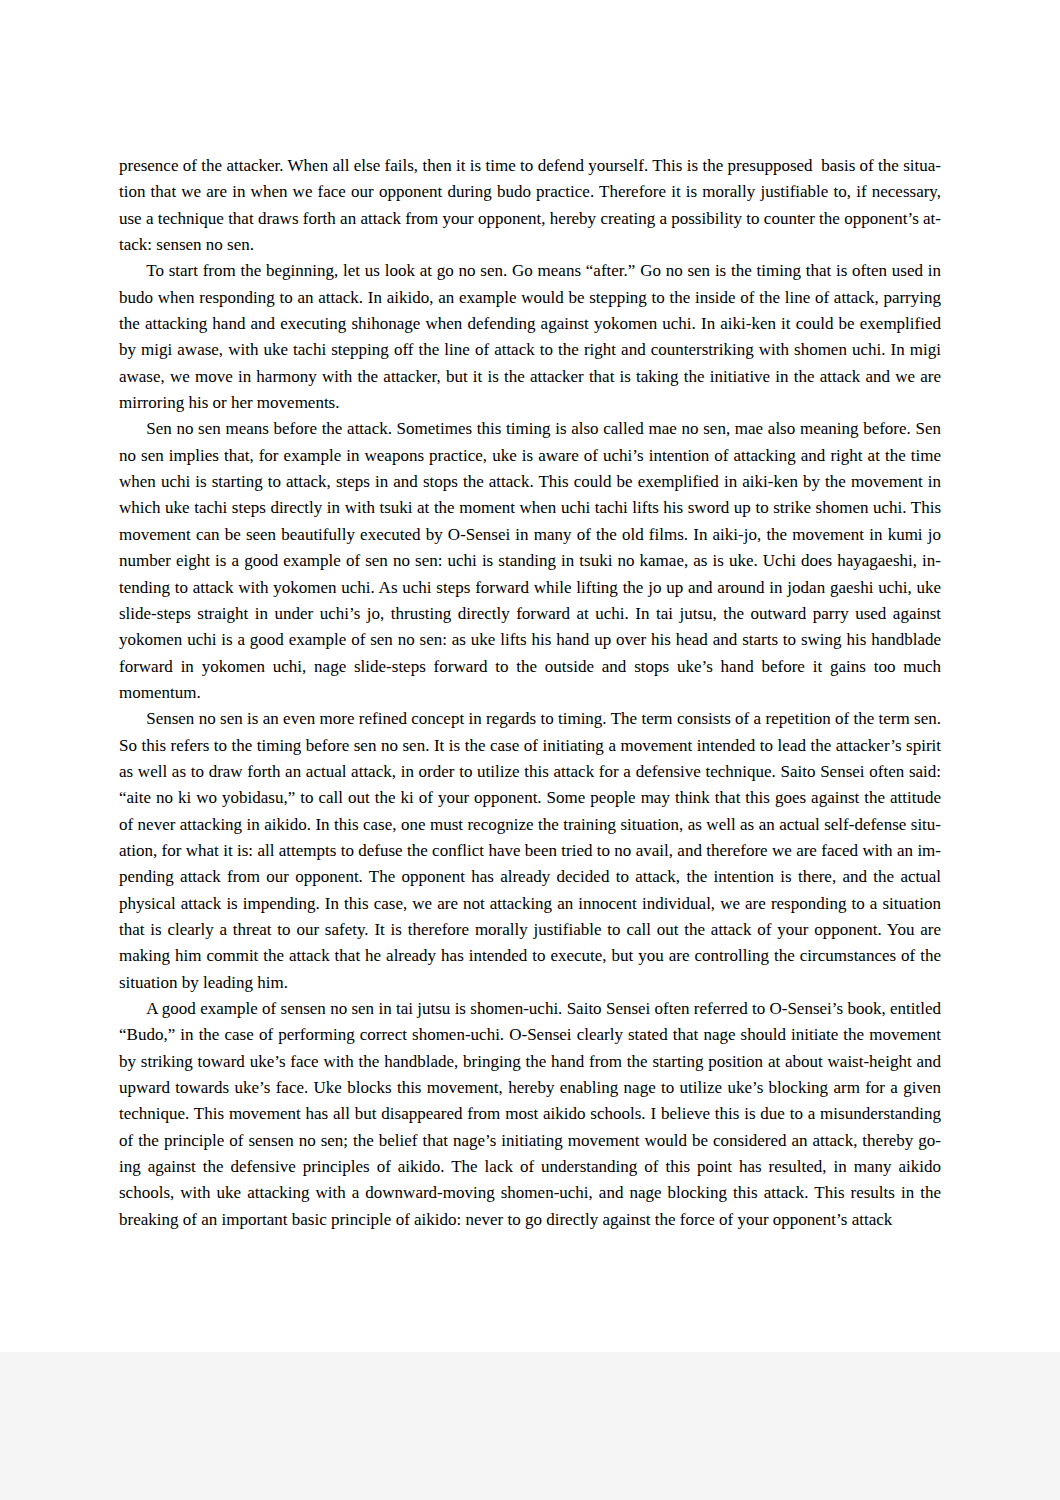presence of the attacker. When all else fails, then it is time to defend yourself. This is the presupposed basis of the situation that we are in when we face our opponent during budo practice. Therefore it is morally justifiable to, if necessary, use a technique that draws forth an attack from your opponent, hereby creating a possibility to counter the opponent’s attack: sensen no sen.
To start from the beginning, let us look at go no sen. Go means “after.” Go no sen is the timing that is often used in budo when responding to an attack. In aikido, an example would be stepping to the inside of the line of attack, parrying the attacking hand and executing shihonage when defending against yokomen uchi. In aiki-ken it could be exemplified by migi awase, with uke tachi stepping off the line of attack to the right and counterstriking with shomen uchi. In migi awase, we move in harmony with the attacker, but it is the attacker that is taking the initiative in the attack and we are mirroring his or her movements.
Sen no sen means before the attack. Sometimes this timing is also called mae no sen, mae also meaning before. Sen no sen implies that, for example in weapons practice, uke is aware of uchi’s intention of attacking and right at the time when uchi is starting to attack, steps in and stops the attack. This could be exemplified in aiki-ken by the movement in which uke tachi steps directly in with tsuki at the moment when uchi tachi lifts his sword up to strike shomen uchi. This movement can be seen beautifully executed by O-Sensei in many of the old films. In aiki-jo, the movement in kumi jo number eight is a good example of sen no sen: uchi is standing in tsuki no kamae, as is uke. Uchi does hayagaeshi, intending to attack with yokomen uchi. As uchi steps forward while lifting the jo up and around in jodan gaeshi uchi, uke slide-steps straight in under uchi’s jo, thrusting directly forward at uchi. In tai jutsu, the outward parry used against yokomen uchi is a good example of sen no sen: as uke lifts his hand up over his head and starts to swing his handblade forward in yokomen uchi, nage slide-steps forward to the outside and stops uke’s hand before it gains too much momentum.
Sensen no sen is an even more refined concept in regards to timing. The term consists of a repetition of the term sen. So this refers to the timing before sen no sen. It is the case of initiating a movement intended to lead the attacker’s spirit as well as to draw forth an actual attack, in order to utilize this attack for a defensive technique. Saito Sensei often said: “aite no ki wo yobidasu,” to call out the ki of your opponent. Some people may think that this goes against the attitude of never attacking in aikido. In this case, one must recognize the training situation, as well as an actual self-defense situation, for what it is: all attempts to defuse the conflict have been tried to no avail, and therefore we are faced with an impending attack from our opponent. The opponent has already decided to attack, the intention is there, and the actual physical attack is impending. In this case, we are not attacking an innocent individual, we are responding to a situation that is clearly a threat to our safety. It is therefore morally justifiable to call out the attack of your opponent. You are making him commit the attack that he already has intended to execute, but you are controlling the circumstances of the situation by leading him.
A good example of sensen no sen in tai jutsu is shomen-uchi. Saito Sensei often referred to O-Sensei’s book, entitled “Budo,” in the case of performing correct shomen-uchi. O-Sensei clearly stated that nage should initiate the movement by striking toward uke’s face with the handblade, bringing the hand from the starting position at about waist-height and upward towards uke’s face. Uke blocks this movement, hereby enabling nage to utilize uke’s blocking arm for a given technique. This movement has all but disappeared from most aikido schools. I believe this is due to a misunderstanding of the principle of sensen no sen; the belief that nage’s initiating movement would be considered an attack, thereby going against the defensive principles of aikido. The lack of understanding of this point has resulted, in many aikido schools, with uke attacking with a downward-moving shomen-uchi, and nage blocking this attack. This results in the breaking of an important basic principle of aikido: never to go directly against the force of your opponent’s attack